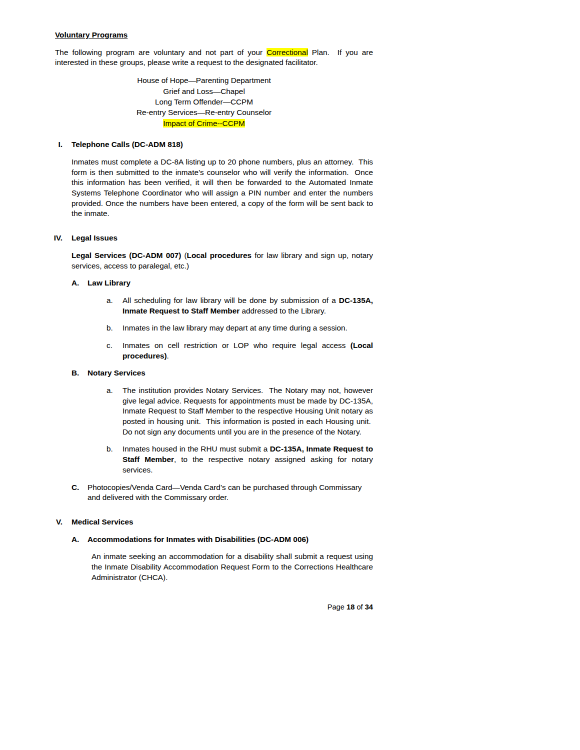Voluntary Programs
The following program are voluntary and not part of your Correctional Plan. If you are interested in these groups, please write a request to the designated facilitator.
House of Hope—Parenting Department
Grief and Loss—Chapel
Long Term Offender—CCPM
Re-entry Services—Re-entry Counselor
Impact of Crime--CCPM
I.
Telephone Calls (DC-ADM 818)
Inmates must complete a DC-8A listing up to 20 phone numbers, plus an attorney. This form is then submitted to the inmate’s counselor who will verify the information. Once this information has been verified, it will then be forwarded to the Automated Inmate Systems Telephone Coordinator who will assign a PIN number and enter the numbers provided. Once the numbers have been entered, a copy of the form will be sent back to the inmate.
IV.
Legal Issues
Legal Services (DC-ADM 007) (Local procedures for law library and sign up, notary services, access to paralegal, etc.)
A.
Law Library
a.
All scheduling for law library will be done by submission of a DC-135A, Inmate Request to Staff Member addressed to the Library.
b.
Inmates in the law library may depart at any time during a session.
c.
Inmates on cell restriction or LOP who require legal access (Local procedures).
B.
Notary Services
a.
The institution provides Notary Services. The Notary may not, however give legal advice. Requests for appointments must be made by DC-135A, Inmate Request to Staff Member to the respective Housing Unit notary as posted in housing unit. This information is posted in each Housing unit. Do not sign any documents until you are in the presence of the Notary.
b.
Inmates housed in the RHU must submit a DC-135A, Inmate Request to Staff Member, to the respective notary assigned asking for notary services.
C.
Photocopies/Venda Card—Venda Card’s can be purchased through Commissary and delivered with the Commissary order.
V.
Medical Services
A.
Accommodations for Inmates with Disabilities (DC-ADM 006)
An inmate seeking an accommodation for a disability shall submit a request using the Inmate Disability Accommodation Request Form to the Corrections Healthcare Administrator (CHCA).
Page 18 of 34